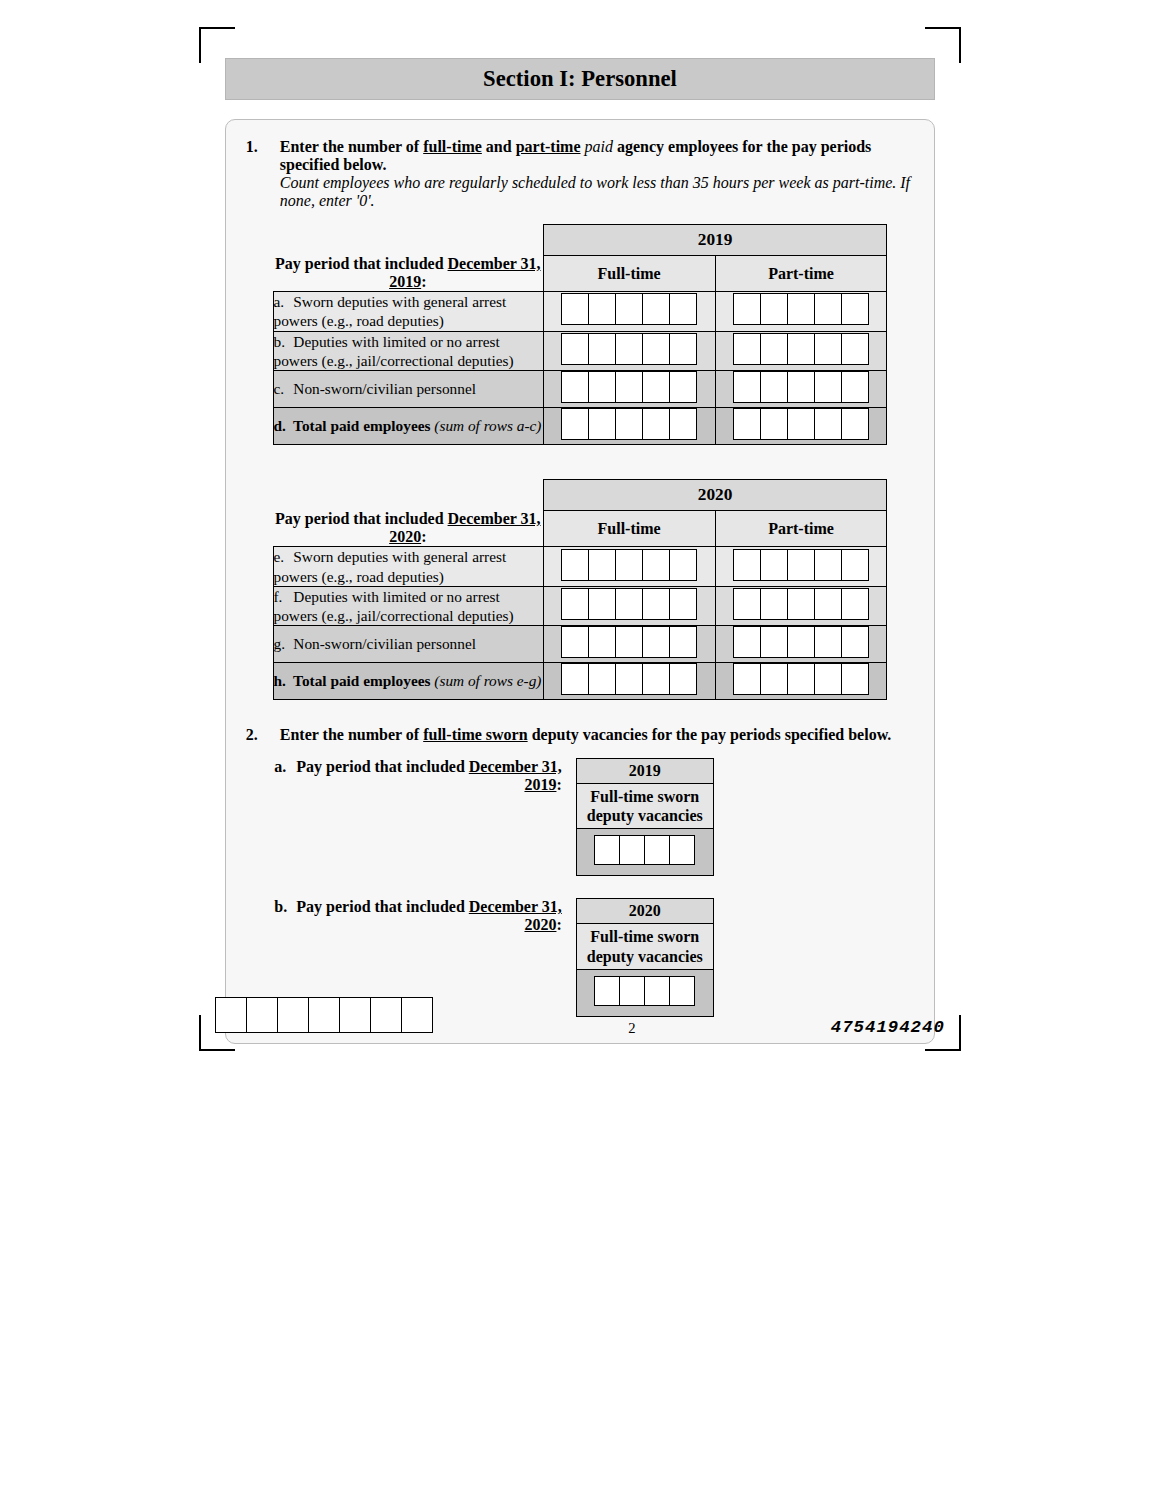Section I: Personnel
1.
Enter the number of full-time and part-time paid agency employees for the pay periods specified below.
Count employees who are regularly scheduled to work less than 35 hours per week as part-time. If none, enter '0'.
| | 2019 |
| Pay period that included December 31, 2019 : | Full-time | Part-time |
| a. Sworn deputies with general arrest powers (e.g., road deputies) | | |
| b. Deputies with limited or no arrest powers (e.g., jail/correctional deputies) | | |
| c. Non-sworn/civilian personnel | | |
| d. Total paid employees (sum of rows a-c) | | |
| | 2020 |
| Pay period that included December 31, 2020 : | Full-time | Part-time |
| e. Sworn deputies with general arrest powers (e.g., road deputies) | | |
| f. Deputies with limited or no arrest powers (e.g., jail/correctional deputies) | | |
| g. Non-sworn/civilian personnel | | |
| h. Total paid employees (sum of rows e-g) | | |
2.
Enter the number of full-time sworn deputy vacancies for the pay periods specified below.
a. Pay period that included December 31, 2019:
| 2019 |
| Full-time sworn deputy vacancies |
b. Pay period that included December 31, 2020:
| 2020 |
| Full-time sworn deputy vacancies |
2
4754194240